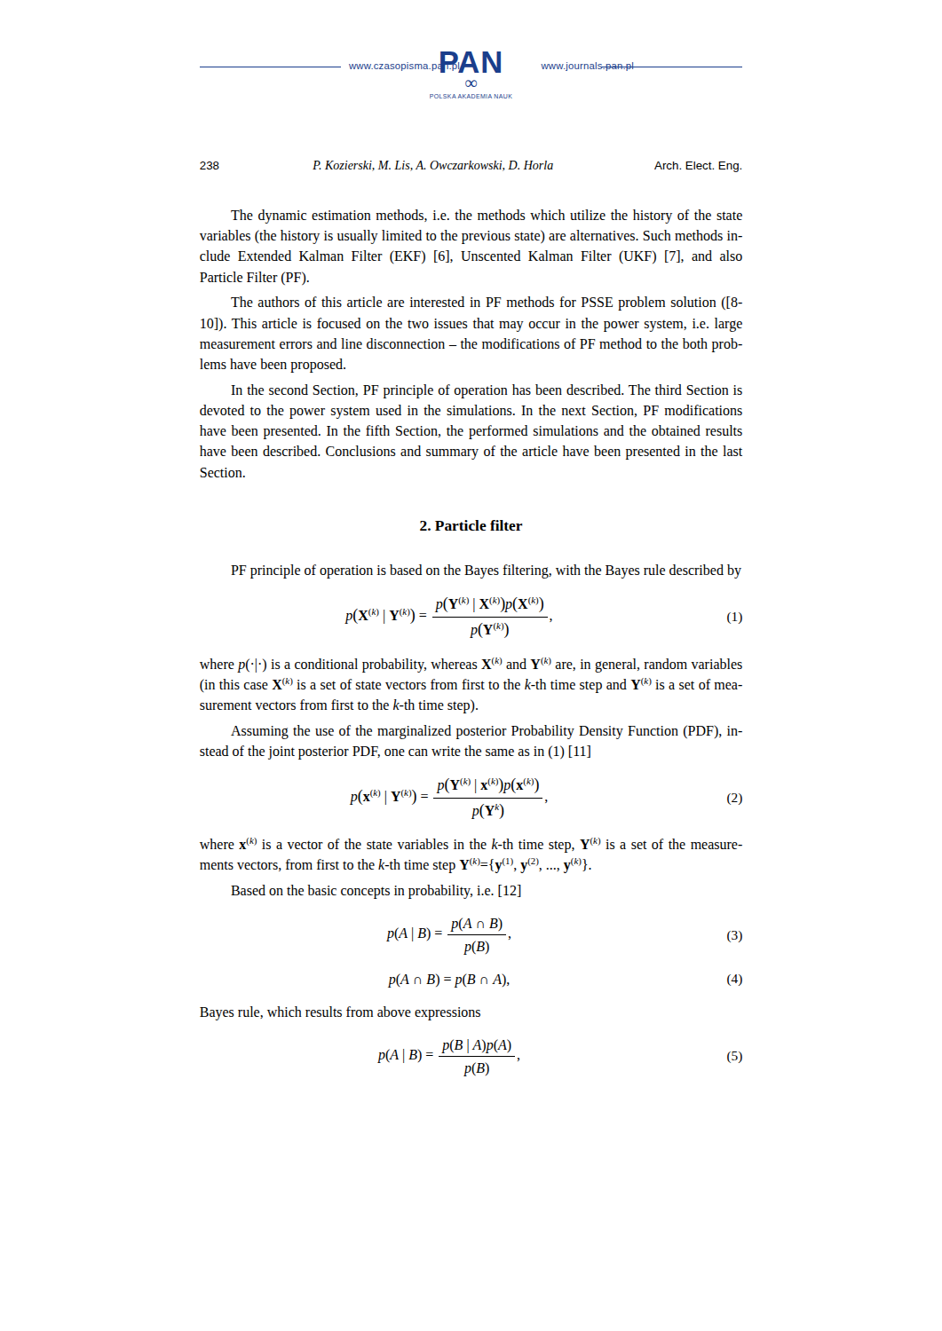www.czasopisma.pan.pl
PAN
∞
POLSKA AKADEMIA NAUK
www.journals.pan.pl
238
P. Kozierski, M. Lis, A. Owczarkowski, D. Horla
Arch. Elect. Eng.
The dynamic estimation methods, i.e. the methods which utilize the history of the state variables (the history is usually limited to the previous state) are alternatives. Such methods include Extended Kalman Filter (EKF) [6], Unscented Kalman Filter (UKF) [7], and also Particle Filter (PF).
The authors of this article are interested in PF methods for PSSE problem solution ([8-10]). This article is focused on the two issues that may occur in the power system, i.e. large measurement errors and line disconnection – the modifications of PF method to the both problems have been proposed.
In the second Section, PF principle of operation has been described. The third Section is devoted to the power system used in the simulations. In the next Section, PF modifications have been presented. In the fifth Section, the performed simulations and the obtained results have been described. Conclusions and summary of the article have been presented in the last Section.
2. Particle filter
PF principle of operation is based on the Bayes filtering, with the Bayes rule described by
p(X(k) | Y(k)) = p(Y(k) | X(k)) p(X(k)) p(Y(k)) ,
(1)
where p(·|·) is a conditional probability, whereas X(k) and Y(k) are, in general, random variables (in this case X(k) is a set of state vectors from first to the k-th time step and Y(k) is a set of measurement vectors from first to the k-th time step).
Assuming the use of the marginalized posterior Probability Density Function (PDF), instead of the joint posterior PDF, one can write the same as in (1) [11]
p(x(k) | Y(k)) = p(Y(k) | x(k)) p(x(k)) p(Yk) ,
(2)
where x(k) is a vector of the state variables in the k-th time step, Y(k) is a set of the measurements vectors, from first to the k-th time step Y(k)={y(1), y(2), ..., y(k)}.
Based on the basic concepts in probability, i.e. [12]
p(A | B) = p(A ∩ B) p(B) ,
(3)
p(A ∩ B) = p(B ∩ A),
(4)
Bayes rule, which results from above expressions
p(A | B) = p(B | A) p(A) p(B) ,
(5)